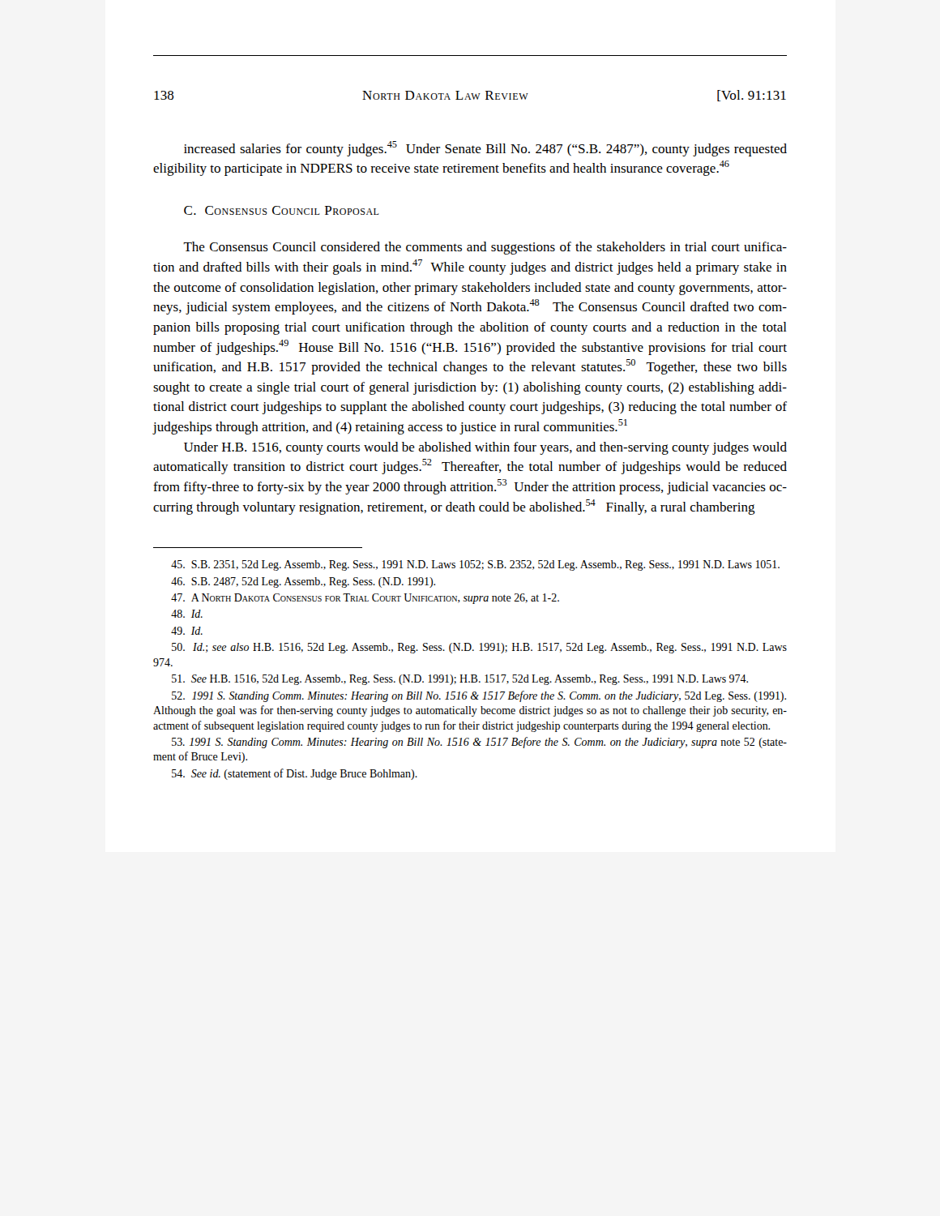138 North Dakota Law Review [Vol. 91:131
increased salaries for county judges.45 Under Senate Bill No. 2487 (“S.B. 2487”), county judges requested eligibility to participate in NDPERS to receive state retirement benefits and health insurance coverage.46
C. Consensus Council Proposal
The Consensus Council considered the comments and suggestions of the stakeholders in trial court unification and drafted bills with their goals in mind.47 While county judges and district judges held a primary stake in the outcome of consolidation legislation, other primary stakeholders included state and county governments, attorneys, judicial system employees, and the citizens of North Dakota.48 The Consensus Council drafted two companion bills proposing trial court unification through the abolition of county courts and a reduction in the total number of judgeships.49 House Bill No. 1516 (“H.B. 1516”) provided the substantive provisions for trial court unification, and H.B. 1517 provided the technical changes to the relevant statutes.50 Together, these two bills sought to create a single trial court of general jurisdiction by: (1) abolishing county courts, (2) establishing additional district court judgeships to supplant the abolished county court judgeships, (3) reducing the total number of judgeships through attrition, and (4) retaining access to justice in rural communities.51
Under H.B. 1516, county courts would be abolished within four years, and then-serving county judges would automatically transition to district court judges.52 Thereafter, the total number of judgeships would be reduced from fifty-three to forty-six by the year 2000 through attrition.53 Under the attrition process, judicial vacancies occurring through voluntary resignation, retirement, or death could be abolished.54 Finally, a rural chambering
45. S.B. 2351, 52d Leg. Assemb., Reg. Sess., 1991 N.D. Laws 1052; S.B. 2352, 52d Leg. Assemb., Reg. Sess., 1991 N.D. Laws 1051.
46. S.B. 2487, 52d Leg. Assemb., Reg. Sess. (N.D. 1991).
47. A North Dakota Consensus for Trial Court Unification, supra note 26, at 1-2.
48. Id.
49. Id.
50. Id.; see also H.B. 1516, 52d Leg. Assemb., Reg. Sess. (N.D. 1991); H.B. 1517, 52d Leg. Assemb., Reg. Sess., 1991 N.D. Laws 974.
51. See H.B. 1516, 52d Leg. Assemb., Reg. Sess. (N.D. 1991); H.B. 1517, 52d Leg. Assemb., Reg. Sess., 1991 N.D. Laws 974.
52. 1991 S. Standing Comm. Minutes: Hearing on Bill No. 1516 & 1517 Before the S. Comm. on the Judiciary, 52d Leg. Sess. (1991). Although the goal was for then-serving county judges to automatically become district judges so as not to challenge their job security, enactment of subsequent legislation required county judges to run for their district judgeship counterparts during the 1994 general election.
53. 1991 S. Standing Comm. Minutes: Hearing on Bill No. 1516 & 1517 Before the S. Comm. on the Judiciary, supra note 52 (statement of Bruce Levi).
54. See id. (statement of Dist. Judge Bruce Bohlman).